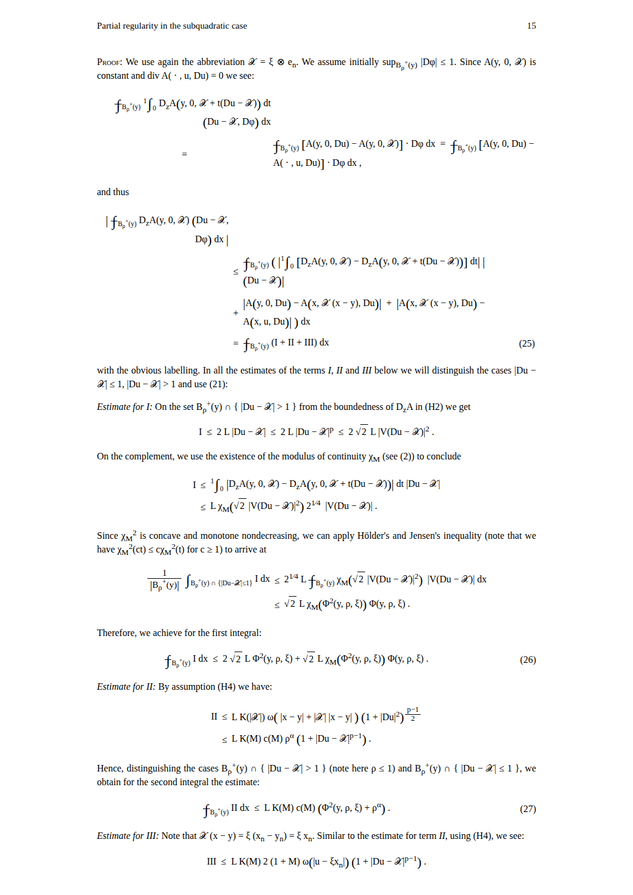Partial regularity in the subquadratic case 15
Proof: We use again the abbreviation 𝒳 = ξ ⊗ en. We assume initially supBρ+(y) |Dφ| ≤ 1. Since A(y, 0, 𝒳) is constant and div A( · , u, Du) = 0 we see:
∫Bρ+(y) 1 ∫ 0 DzA(y, 0, 𝒳 + t(Du − 𝒳)) dt (Du − 𝒳, Dφ) dx
= ∫Bρ+(y) [A(y, 0, Du) − A(y, 0, 𝒳)] · Dφ dx = ∫Bρ+(y) [A(y, 0, Du) − A( · , u, Du)] · Dφ dx ,
and thus
| ∫Bρ+(y) DzA(y, 0, 𝒳) (Du − 𝒳, Dφ) dx |
≤ ∫Bρ+(y) ( |1 ∫ 0 [DzA(y, 0, 𝒳) − DzA(y, 0, 𝒳 + t(Du − 𝒳))] dt| |(Du − 𝒳)|
+ |A(y, 0, Du) − A(x, 𝒳 (x − y), Du)| + |A(x, 𝒳 (x − y), Du) − A(x, u, Du)| ) dx
= ∫Bρ+(y) (I + II + III) dx (25)
with the obvious labelling. In all the estimates of the terms I, II and III below we will distinguish the cases |Du − 𝒳| ≤ 1, |Du − 𝒳| > 1 and use (21):
Estimate for I: On the set Bρ+(y) ∩ { |Du − 𝒳| > 1 } from the boundedness of DzA in (H2) we get
I ≤ 2 L |Du − 𝒳| ≤ 2 L |Du − 𝒳|p ≤ 2 √2 L |V(Du − 𝒳)|2 .
On the complement, we use the existence of the modulus of continuity χM (see (2)) to conclude
I ≤ 1 ∫ 0 |DzA(y, 0, 𝒳) − DzA(y, 0, 𝒳 + t(Du − 𝒳))| dt |Du − 𝒳|
≤ L χM(√2 |V(Du − 𝒳)|2) 21⁄4 |V(Du − 𝒳)| .
Since χM2 is concave and monotone nondecreasing, we can apply Hölder's and Jensen's inequality (note that we have χM2(ct) ≤ cχM2(t) for c ≥ 1) to arrive at
1|Bρ+(y)| ∫Bρ+(y) ∩ {|Du−𝒳|≤1} I dx ≤ 21⁄4 L ∫Bρ+(y) χM(√2 |V(Du − 𝒳)|2) |V(Du − 𝒳)| dx
≤ √2 L χM(Φ2(y, ρ, ξ)) Φ(y, ρ, ξ) .
Therefore, we achieve for the first integral:
∫Bρ+(y) I dx ≤ 2 √2 L Φ2(y, ρ, ξ) + √2 L χM(Φ2(y, ρ, ξ)) Φ(y, ρ, ξ) . (26)
Estimate for II: By assumption (H4) we have:
II ≤ L K(|𝒳|) ω( |x − y| + |𝒳| |x − y| ) (1 + |Du|2)p−12
≤ L K(M) c(M) ρα (1 + |Du − 𝒳|p−1) .
Hence, distinguishing the cases Bρ+(y) ∩ { |Du − 𝒳| > 1 } (note here ρ ≤ 1) and Bρ+(y) ∩ { |Du − 𝒳| ≤ 1 }, we obtain for the second integral the estimate:
∫Bρ+(y) II dx ≤ L K(M) c(M) (Φ2(y, ρ, ξ) + ρα) . (27)
Estimate for III: Note that 𝒳 (x − y) = ξ (xn − yn) = ξ xn. Similar to the estimate for term II, using (H4), we see:
III ≤ L K(M) 2 (1 + M) ω(|u − ξxn|) (1 + |Du − 𝒳|p−1) .